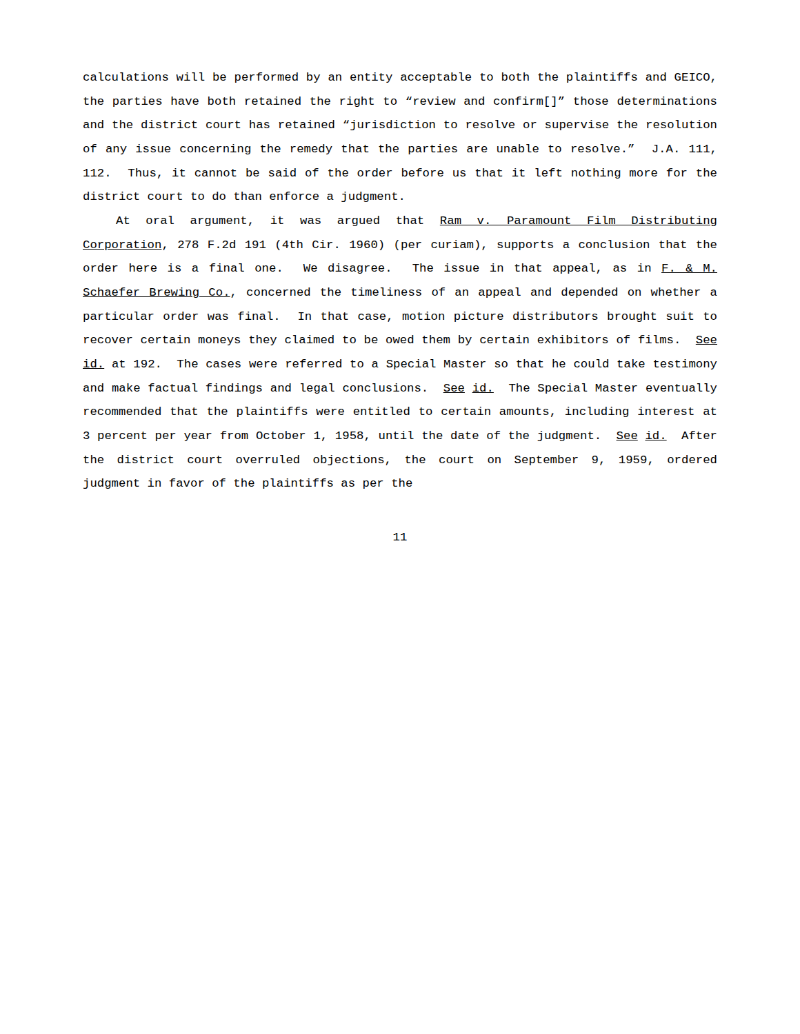calculations will be performed by an entity acceptable to both the plaintiffs and GEICO, the parties have both retained the right to “review and confirm[]” those determinations and the district court has retained “jurisdiction to resolve or supervise the resolution of any issue concerning the remedy that the parties are unable to resolve.” J.A. 111, 112. Thus, it cannot be said of the order before us that it left nothing more for the district court to do than enforce a judgment.
At oral argument, it was argued that Ram v. Paramount Film Distributing Corporation, 278 F.2d 191 (4th Cir. 1960) (per curiam), supports a conclusion that the order here is a final one. We disagree. The issue in that appeal, as in F. & M. Schaefer Brewing Co., concerned the timeliness of an appeal and depended on whether a particular order was final. In that case, motion picture distributors brought suit to recover certain moneys they claimed to be owed them by certain exhibitors of films. See id. at 192. The cases were referred to a Special Master so that he could take testimony and make factual findings and legal conclusions. See id. The Special Master eventually recommended that the plaintiffs were entitled to certain amounts, including interest at 3 percent per year from October 1, 1958, until the date of the judgment. See id. After the district court overruled objections, the court on September 9, 1959, ordered judgment in favor of the plaintiffs as per the
11